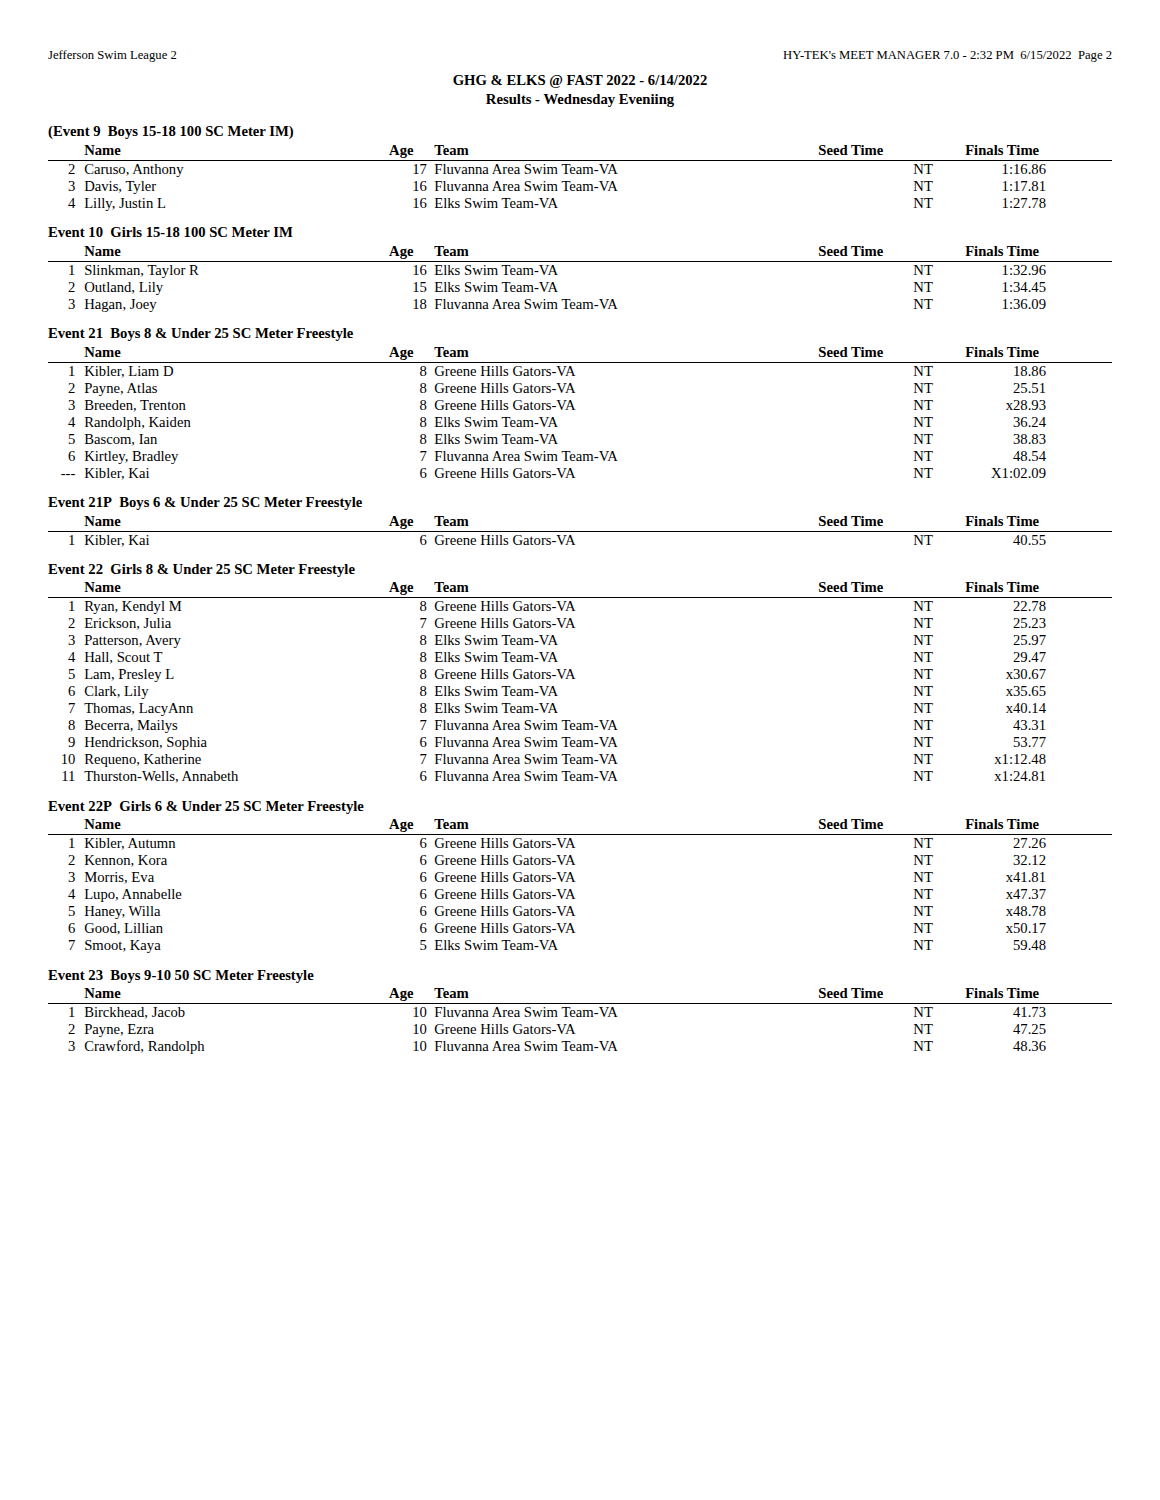Jefferson Swim League 2
HY-TEK's MEET MANAGER 7.0 - 2:32 PM 6/15/2022 Page 2
GHG & ELKS @ FAST 2022 - 6/14/2022
Results - Wednesday Eveniing
(Event 9 Boys 15-18 100 SC Meter IM)
| | Name | Age | Team | Seed Time | Finals Time |
| --- | --- | --- | --- | --- | --- |
| 2 | Caruso, Anthony | 17 | Fluvanna Area Swim Team-VA | NT | 1:16.86 |
| 3 | Davis, Tyler | 16 | Fluvanna Area Swim Team-VA | NT | 1:17.81 |
| 4 | Lilly, Justin L | 16 | Elks Swim Team-VA | NT | 1:27.78 |
Event 10 Girls 15-18 100 SC Meter IM
| | Name | Age | Team | Seed Time | Finals Time |
| --- | --- | --- | --- | --- | --- |
| 1 | Slinkman, Taylor R | 16 | Elks Swim Team-VA | NT | 1:32.96 |
| 2 | Outland, Lily | 15 | Elks Swim Team-VA | NT | 1:34.45 |
| 3 | Hagan, Joey | 18 | Fluvanna Area Swim Team-VA | NT | 1:36.09 |
Event 21 Boys 8 & Under 25 SC Meter Freestyle
| | Name | Age | Team | Seed Time | Finals Time |
| --- | --- | --- | --- | --- | --- |
| 1 | Kibler, Liam D | 8 | Greene Hills Gators-VA | NT | 18.86 |
| 2 | Payne, Atlas | 8 | Greene Hills Gators-VA | NT | 25.51 |
| 3 | Breeden, Trenton | 8 | Greene Hills Gators-VA | NT | x28.93 |
| 4 | Randolph, Kaiden | 8 | Elks Swim Team-VA | NT | 36.24 |
| 5 | Bascom, Ian | 8 | Elks Swim Team-VA | NT | 38.83 |
| 6 | Kirtley, Bradley | 7 | Fluvanna Area Swim Team-VA | NT | 48.54 |
| --- | Kibler, Kai | 6 | Greene Hills Gators-VA | NT | X1:02.09 |
Event 21P Boys 6 & Under 25 SC Meter Freestyle
| | Name | Age | Team | Seed Time | Finals Time |
| --- | --- | --- | --- | --- | --- |
| 1 | Kibler, Kai | 6 | Greene Hills Gators-VA | NT | 40.55 |
Event 22 Girls 8 & Under 25 SC Meter Freestyle
| | Name | Age | Team | Seed Time | Finals Time |
| --- | --- | --- | --- | --- | --- |
| 1 | Ryan, Kendyl M | 8 | Greene Hills Gators-VA | NT | 22.78 |
| 2 | Erickson, Julia | 7 | Greene Hills Gators-VA | NT | 25.23 |
| 3 | Patterson, Avery | 8 | Elks Swim Team-VA | NT | 25.97 |
| 4 | Hall, Scout T | 8 | Elks Swim Team-VA | NT | 29.47 |
| 5 | Lam, Presley L | 8 | Greene Hills Gators-VA | NT | x30.67 |
| 6 | Clark, Lily | 8 | Elks Swim Team-VA | NT | x35.65 |
| 7 | Thomas, LacyAnn | 8 | Elks Swim Team-VA | NT | x40.14 |
| 8 | Becerra, Mailys | 7 | Fluvanna Area Swim Team-VA | NT | 43.31 |
| 9 | Hendrickson, Sophia | 6 | Fluvanna Area Swim Team-VA | NT | 53.77 |
| 10 | Requeno, Katherine | 7 | Fluvanna Area Swim Team-VA | NT | x1:12.48 |
| 11 | Thurston-Wells, Annabeth | 6 | Fluvanna Area Swim Team-VA | NT | x1:24.81 |
Event 22P Girls 6 & Under 25 SC Meter Freestyle
| | Name | Age | Team | Seed Time | Finals Time |
| --- | --- | --- | --- | --- | --- |
| 1 | Kibler, Autumn | 6 | Greene Hills Gators-VA | NT | 27.26 |
| 2 | Kennon, Kora | 6 | Greene Hills Gators-VA | NT | 32.12 |
| 3 | Morris, Eva | 6 | Greene Hills Gators-VA | NT | x41.81 |
| 4 | Lupo, Annabelle | 6 | Greene Hills Gators-VA | NT | x47.37 |
| 5 | Haney, Willa | 6 | Greene Hills Gators-VA | NT | x48.78 |
| 6 | Good, Lillian | 6 | Greene Hills Gators-VA | NT | x50.17 |
| 7 | Smoot, Kaya | 5 | Elks Swim Team-VA | NT | 59.48 |
Event 23 Boys 9-10 50 SC Meter Freestyle
| | Name | Age | Team | Seed Time | Finals Time |
| --- | --- | --- | --- | --- | --- |
| 1 | Birckhead, Jacob | 10 | Fluvanna Area Swim Team-VA | NT | 41.73 |
| 2 | Payne, Ezra | 10 | Greene Hills Gators-VA | NT | 47.25 |
| 3 | Crawford, Randolph | 10 | Fluvanna Area Swim Team-VA | NT | 48.36 |